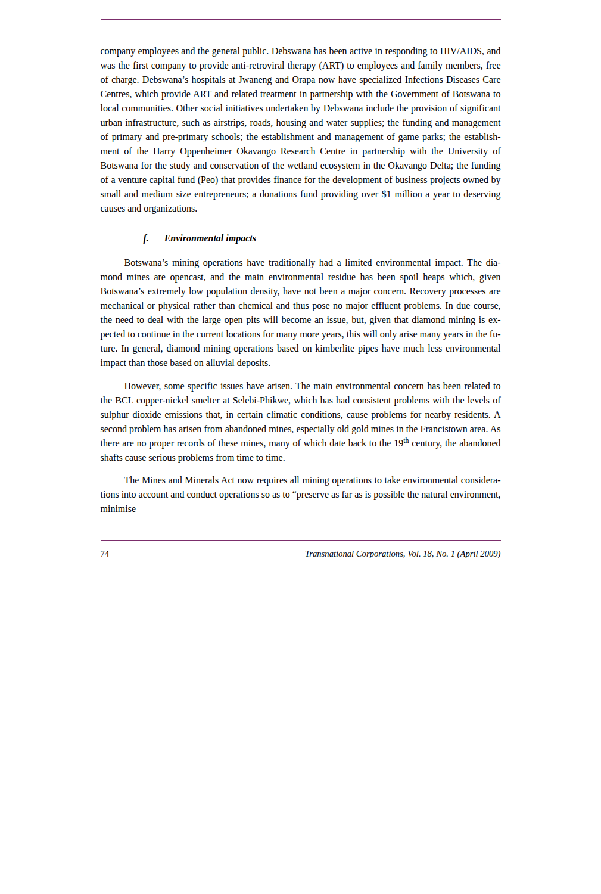company employees and the general public. Debswana has been active in responding to HIV/AIDS, and was the first company to provide anti-retroviral therapy (ART) to employees and family members, free of charge. Debswana’s hospitals at Jwaneng and Orapa now have specialized Infections Diseases Care Centres, which provide ART and related treatment in partnership with the Government of Botswana to local communities. Other social initiatives undertaken by Debswana include the provision of significant urban infrastructure, such as airstrips, roads, housing and water supplies; the funding and management of primary and pre-primary schools; the establishment and management of game parks; the establishment of the Harry Oppenheimer Okavango Research Centre in partnership with the University of Botswana for the study and conservation of the wetland ecosystem in the Okavango Delta; the funding of a venture capital fund (Peo) that provides finance for the development of business projects owned by small and medium size entrepreneurs; a donations fund providing over $1 million a year to deserving causes and organizations.
f. Environmental impacts
Botswana’s mining operations have traditionally had a limited environmental impact. The diamond mines are opencast, and the main environmental residue has been spoil heaps which, given Botswana’s extremely low population density, have not been a major concern. Recovery processes are mechanical or physical rather than chemical and thus pose no major effluent problems. In due course, the need to deal with the large open pits will become an issue, but, given that diamond mining is expected to continue in the current locations for many more years, this will only arise many years in the future. In general, diamond mining operations based on kimberlite pipes have much less environmental impact than those based on alluvial deposits.
However, some specific issues have arisen. The main environmental concern has been related to the BCL copper-nickel smelter at Selebi-Phikwe, which has had consistent problems with the levels of sulphur dioxide emissions that, in certain climatic conditions, cause problems for nearby residents. A second problem has arisen from abandoned mines, especially old gold mines in the Francistown area. As there are no proper records of these mines, many of which date back to the 19th century, the abandoned shafts cause serious problems from time to time.
The Mines and Minerals Act now requires all mining operations to take environmental considerations into account and conduct operations so as to “preserve as far as is possible the natural environment, minimise
74 Transnational Corporations, Vol. 18, No. 1 (April 2009)